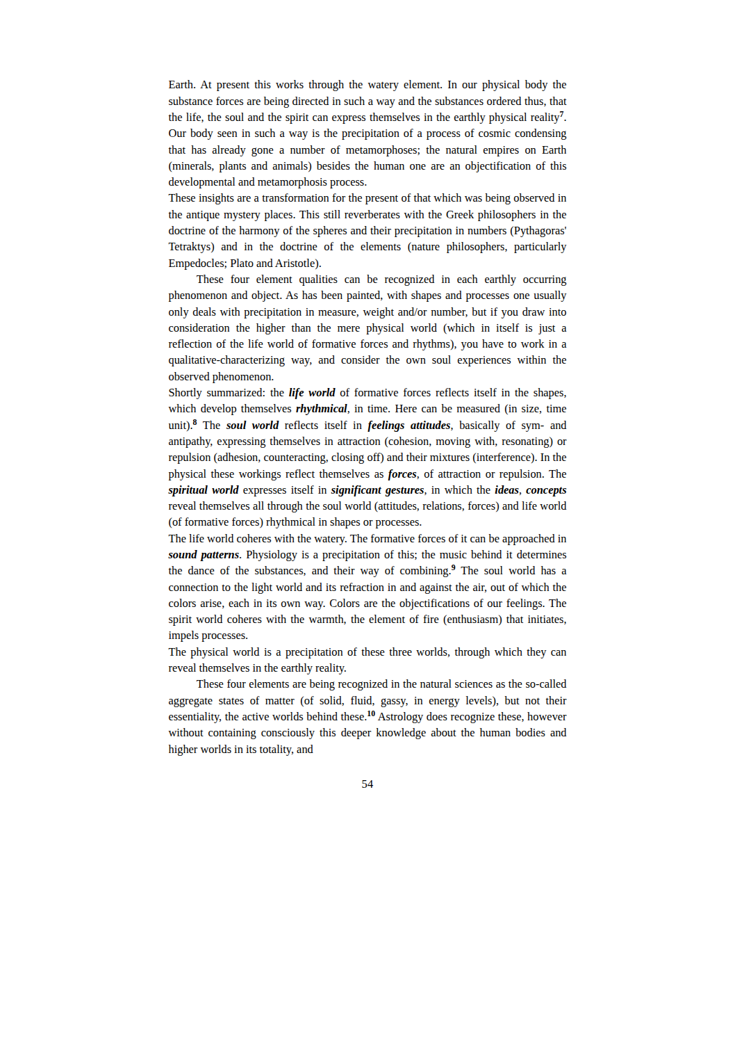Earth. At present this works through the watery element. In our physical body the substance forces are being directed in such a way and the substances ordered thus, that the life, the soul and the spirit can express themselves in the earthly physical reality7. Our body seen in such a way is the precipitation of a process of cosmic condensing that has already gone a number of metamorphoses; the natural empires on Earth (minerals, plants and animals) besides the human one are an objectification of this developmental and metamorphosis process.
These insights are a transformation for the present of that which was being observed in the antique mystery places. This still reverberates with the Greek philosophers in the doctrine of the harmony of the spheres and their precipitation in numbers (Pythagoras' Tetraktys) and in the doctrine of the elements (nature philosophers, particularly Empedocles; Plato and Aristotle).
These four element qualities can be recognized in each earthly occurring phenomenon and object. As has been painted, with shapes and processes one usually only deals with precipitation in measure, weight and/or number, but if you draw into consideration the higher than the mere physical world (which in itself is just a reflection of the life world of formative forces and rhythms), you have to work in a qualitative-characterizing way, and consider the own soul experiences within the observed phenomenon.
Shortly summarized: the life world of formative forces reflects itself in the shapes, which develop themselves rhythmical, in time. Here can be measured (in size, time unit).8 The soul world reflects itself in feelings attitudes, basically of sym- and antipathy, expressing themselves in attraction (cohesion, moving with, resonating) or repulsion (adhesion, counteracting, closing off) and their mixtures (interference). In the physical these workings reflect themselves as forces, of attraction or repulsion. The spiritual world expresses itself in significant gestures, in which the ideas, concepts reveal themselves all through the soul world (attitudes, relations, forces) and life world (of formative forces) rhythmical in shapes or processes.
The life world coheres with the watery. The formative forces of it can be approached in sound patterns. Physiology is a precipitation of this; the music behind it determines the dance of the substances, and their way of combining.9 The soul world has a connection to the light world and its refraction in and against the air, out of which the colors arise, each in its own way. Colors are the objectifications of our feelings. The spirit world coheres with the warmth, the element of fire (enthusiasm) that initiates, impels processes.
The physical world is a precipitation of these three worlds, through which they can reveal themselves in the earthly reality.
These four elements are being recognized in the natural sciences as the so-called aggregate states of matter (of solid, fluid, gassy, in energy levels), but not their essentiality, the active worlds behind these.10 Astrology does recognize these, however without containing consciously this deeper knowledge about the human bodies and higher worlds in its totality, and
54